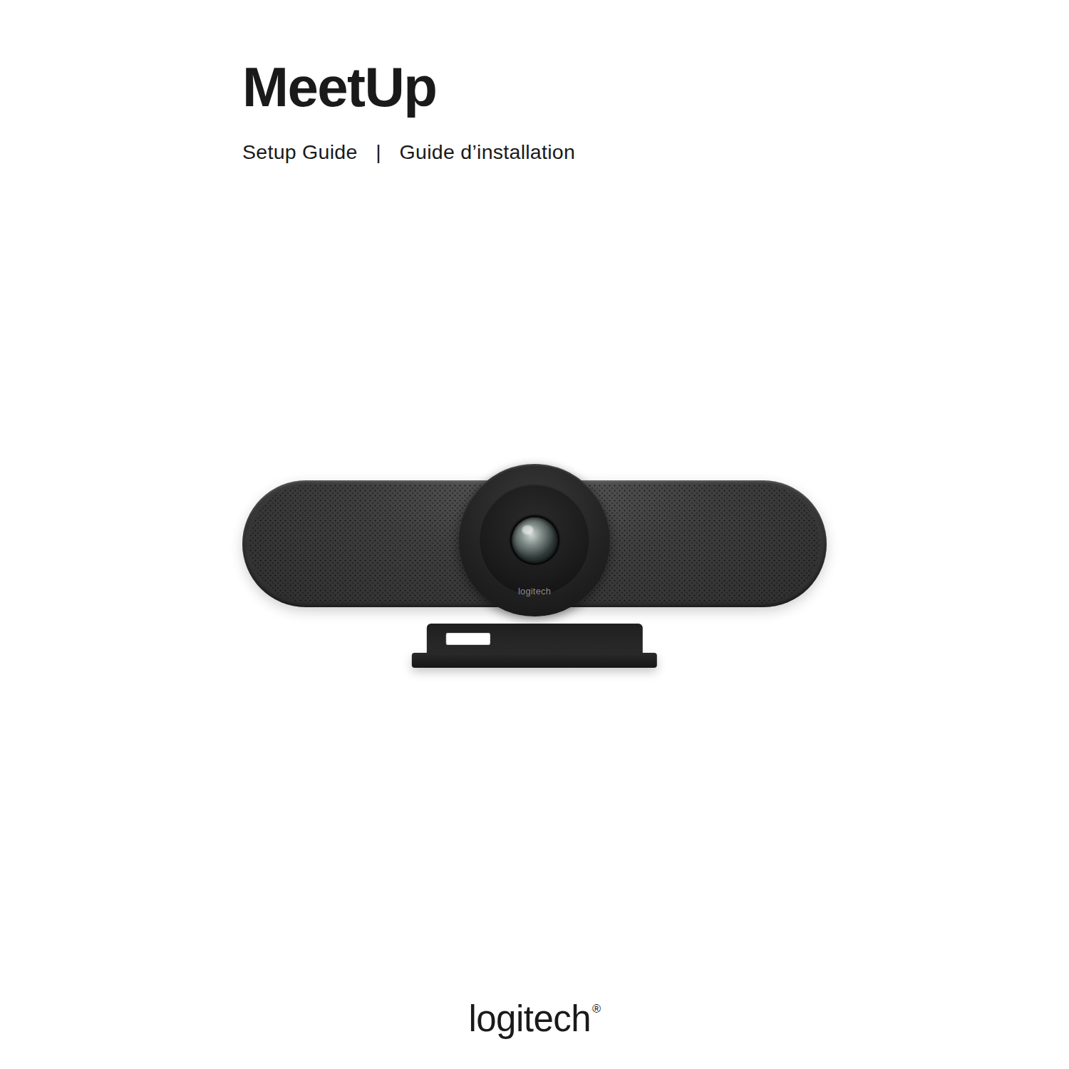MeetUp
Setup Guide | Guide d’installation
logitech
logitech®